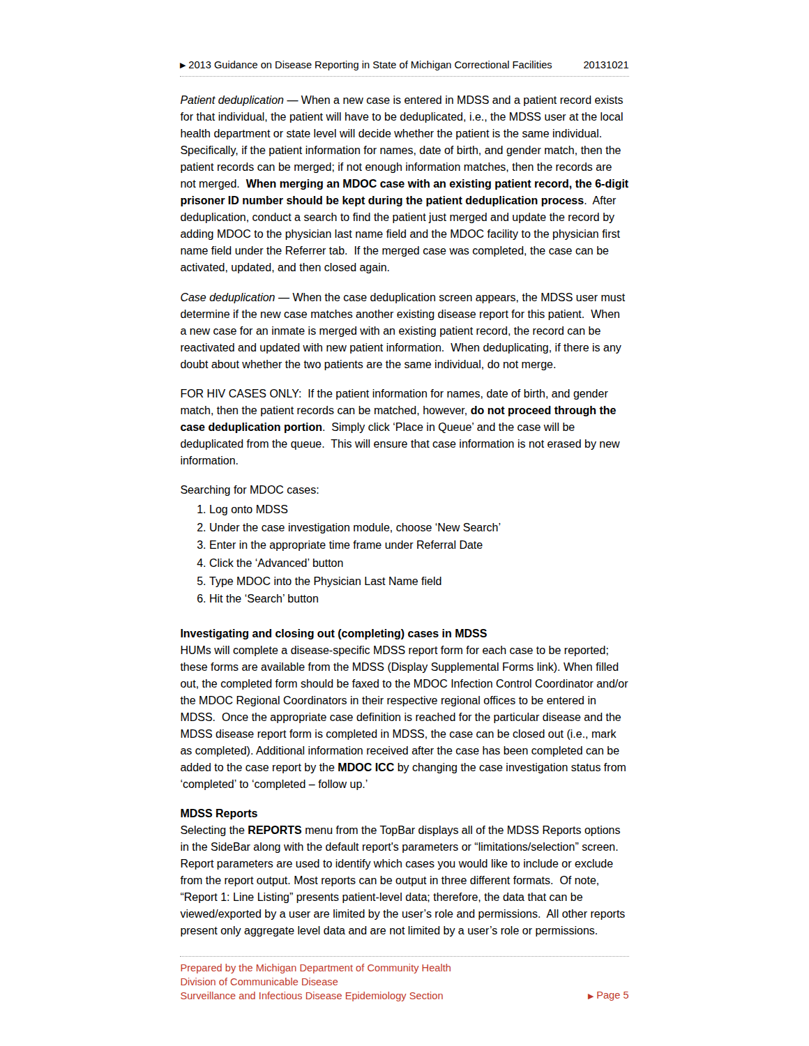2013 Guidance on Disease Reporting in State of Michigan Correctional Facilities 20131021
Patient deduplication — When a new case is entered in MDSS and a patient record exists for that individual, the patient will have to be deduplicated, i.e., the MDSS user at the local health department or state level will decide whether the patient is the same individual. Specifically, if the patient information for names, date of birth, and gender match, then the patient records can be merged; if not enough information matches, then the records are not merged. When merging an MDOC case with an existing patient record, the 6-digit prisoner ID number should be kept during the patient deduplication process. After deduplication, conduct a search to find the patient just merged and update the record by adding MDOC to the physician last name field and the MDOC facility to the physician first name field under the Referrer tab. If the merged case was completed, the case can be activated, updated, and then closed again.
Case deduplication — When the case deduplication screen appears, the MDSS user must determine if the new case matches another existing disease report for this patient. When a new case for an inmate is merged with an existing patient record, the record can be reactivated and updated with new patient information. When deduplicating, if there is any doubt about whether the two patients are the same individual, do not merge.
FOR HIV CASES ONLY: If the patient information for names, date of birth, and gender match, then the patient records can be matched, however, do not proceed through the case deduplication portion. Simply click ‘Place in Queue’ and the case will be deduplicated from the queue. This will ensure that case information is not erased by new information.
Searching for MDOC cases:
Log onto MDSS
Under the case investigation module, choose ‘New Search’
Enter in the appropriate time frame under Referral Date
Click the ‘Advanced’ button
Type MDOC into the Physician Last Name field
Hit the ‘Search’ button
Investigating and closing out (completing) cases in MDSS
HUMs will complete a disease-specific MDSS report form for each case to be reported; these forms are available from the MDSS (Display Supplemental Forms link). When filled out, the completed form should be faxed to the MDOC Infection Control Coordinator and/or the MDOC Regional Coordinators in their respective regional offices to be entered in MDSS. Once the appropriate case definition is reached for the particular disease and the MDSS disease report form is completed in MDSS, the case can be closed out (i.e., mark as completed). Additional information received after the case has been completed can be added to the case report by the MDOC ICC by changing the case investigation status from ‘completed’ to ‘completed – follow up.’
MDSS Reports
Selecting the REPORTS menu from the TopBar displays all of the MDSS Reports options in the SideBar along with the default report's parameters or “limitations/selection” screen. Report parameters are used to identify which cases you would like to include or exclude from the report output. Most reports can be output in three different formats. Of note, “Report 1: Line Listing” presents patient-level data; therefore, the data that can be viewed/exported by a user are limited by the user’s role and permissions. All other reports present only aggregate level data and are not limited by a user’s role or permissions.
Prepared by the Michigan Department of Community Health
Division of Communicable Disease
Surveillance and Infectious Disease Epidemiology Section
Page 5